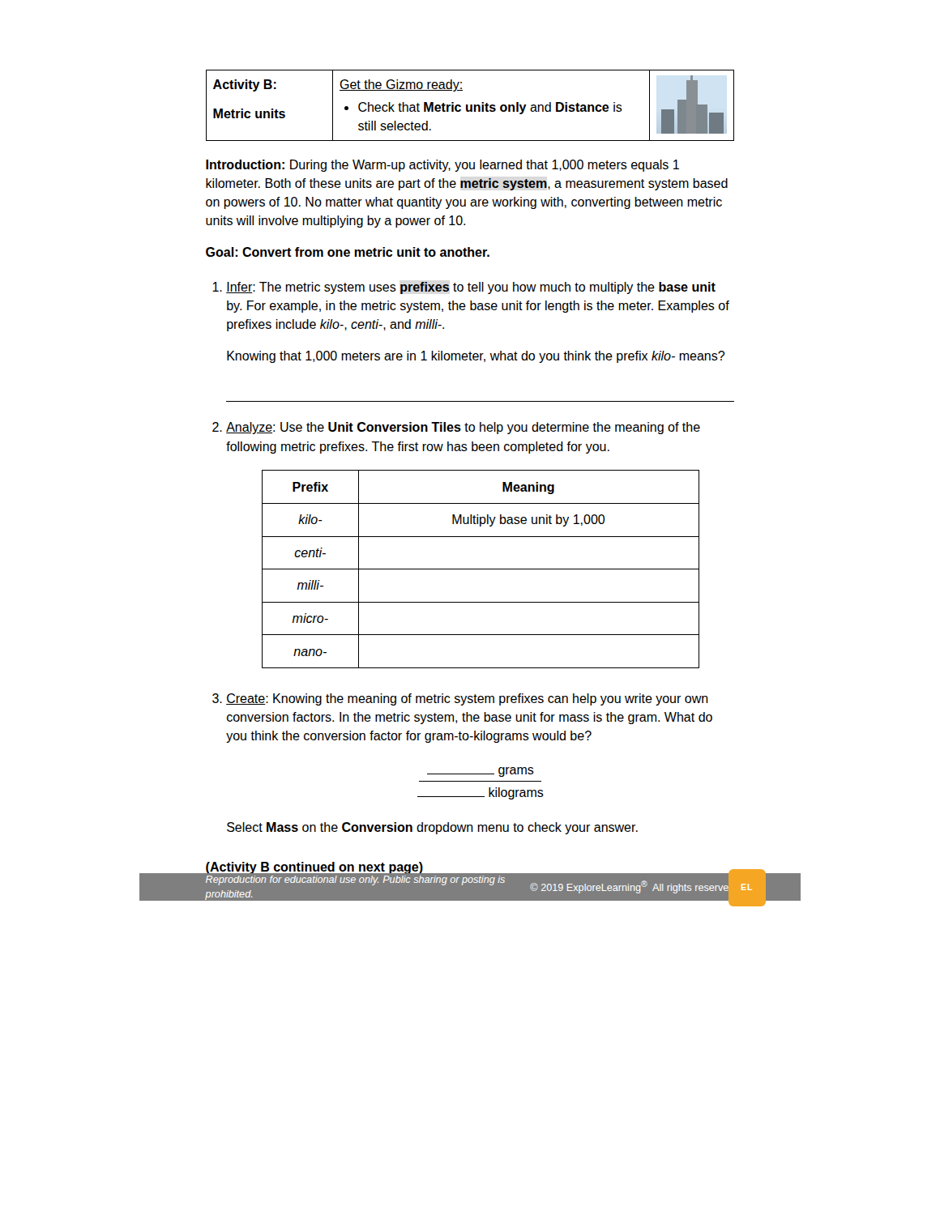| Activity B: Metric units | Get the Gizmo ready: Check that Metric units only and Distance is still selected. | |
Introduction: During the Warm-up activity, you learned that 1,000 meters equals 1 kilometer. Both of these units are part of the metric system, a measurement system based on powers of 10. No matter what quantity you are working with, converting between metric units will involve multiplying by a power of 10.
Goal: Convert from one metric unit to another.
Infer: The metric system uses prefixes to tell you how much to multiply the base unit by. For example, in the metric system, the base unit for length is the meter. Examples of prefixes include kilo-, centi-, and milli-.
Knowing that 1,000 meters are in 1 kilometer, what do you think the prefix kilo- means?
Analyze: Use the Unit Conversion Tiles to help you determine the meaning of the following metric prefixes. The first row has been completed for you.
| Prefix | Meaning |
| --- | --- |
| kilo- | Multiply base unit by 1,000 |
| centi- | |
| milli- | |
| micro- | |
| nano- | |
Create: Knowing the meaning of metric system prefixes can help you write your own conversion factors. In the metric system, the base unit for mass is the gram. What do you think the conversion factor for gram-to-kilograms would be?
grams kilograms
Select Mass on the Conversion dropdown menu to check your answer.
(Activity B continued on next page)
Reproduction for educational use only. Public sharing or posting is prohibited. © 2019 ExploreLearning® All rights reserved
EL